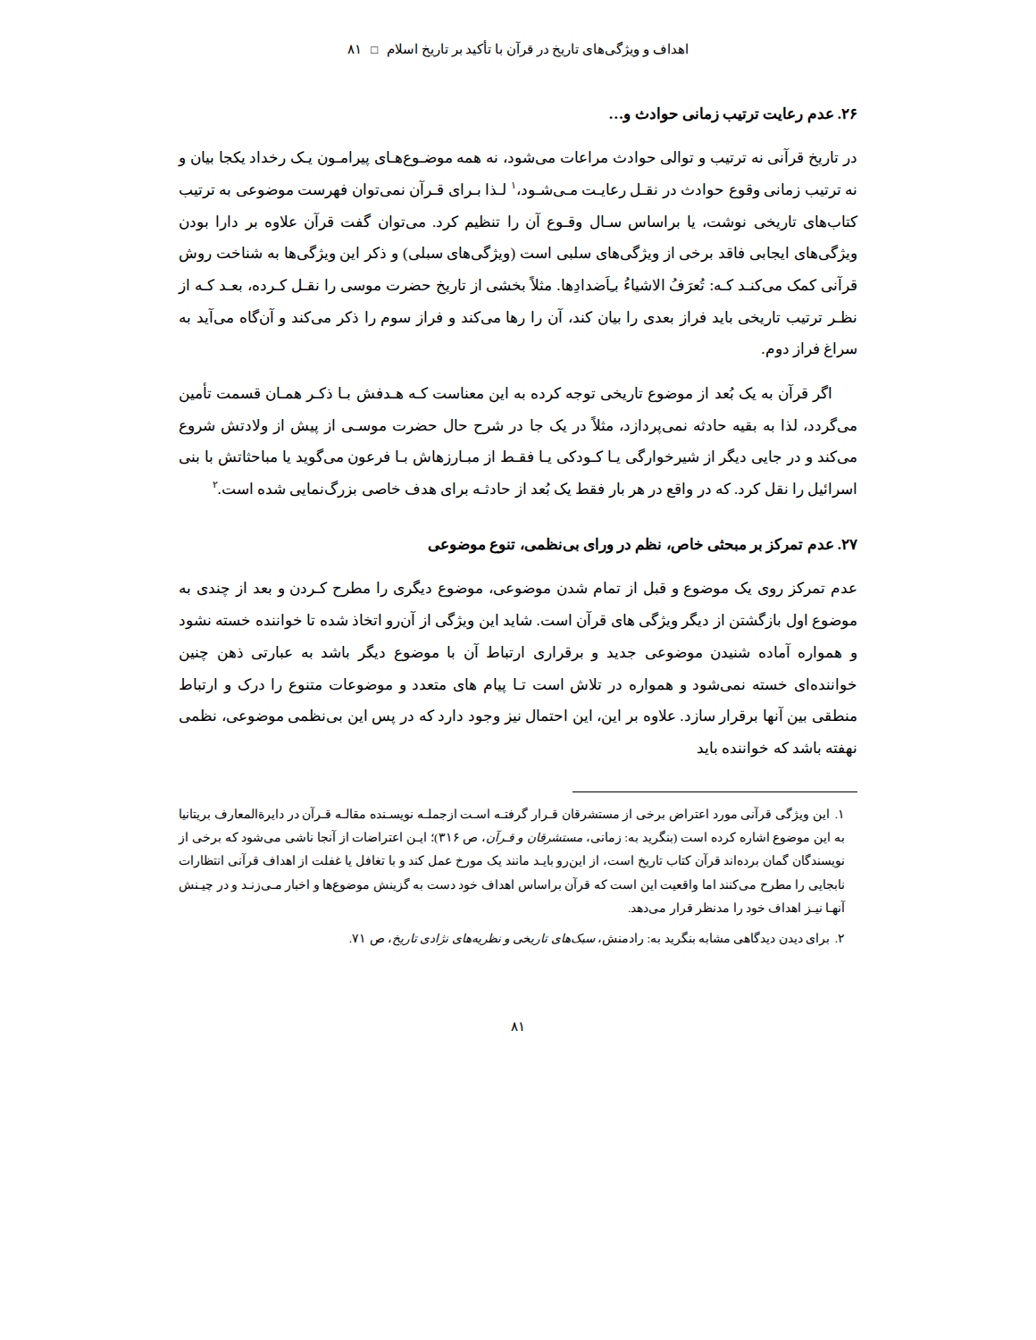اهداف و ویژگی‌های تاریخ در قرآن با تأکید بر تاریخ اسلام□۸۱
۲۶. عدم رعایت ترتیب زمانی حوادث و…
در تاریخ قرآنی نه ترتیب و توالی حوادث مراعات می‌شود، نه همه موضـوع‌هـای پیرامـون یـک رخداد یکجا بیان و نه ترتیب زمانی وقوع حوادث در نقـل رعایـت مـی‌شـود،۱ لـذا بـرای قـرآن نمی‌توان فهرست موضوعی به ترتیب کتاب‌های تاریخی نوشت، یا براساس سـال وقـوع آن را تنظیم کرد. می‌توان گفت قرآن علاوه بر دارا بودن ویژگی‌های ایجابی فاقد برخی از ویژگی‌های سلبی است (ویژگی‌های سبلی) و ذکر این ویژگی‌ها به شناخت روش قرآنی کمک می‌کنـد کـه: تُعرَفُ الاشیاءُ بـِاَضدادِها. مثلاً بخشی از تاریخ حضرت موسی را نقـل کـرده، بعـد کـه از نظـر ترتیب تاریخی باید فراز بعدی را بیان کند، آن را رها می‌کند و فراز سوم را ذکر می‌کند و آن‌گاه می‌آید به سراغ فراز دوم.
اگر قرآن به یک بُعد از موضوع تاریخی توجه کرده به این معناست کـه هـدفش بـا ذکـر همـان قسمت تأمین می‌گردد، لذا به بقیه حادثه نمی‌پردازد، مثلاً در یک جا در شرح حال حضرت موسـی از پیش از ولادتش شروع می‌کند و در جایی دیگر از شیرخوارگی یـا کـودکی یـا فقـط از مبـارزهاش بـا فرعون می‌گوید یا مباحثاتش با بنی اسرائیل را نقل کرد. که در واقع در هر بار فقط یک بُعد از حادثـه برای هدف خاصی بزرگ‌نمایی شده است.۲
۲۷. عدم تمرکز بر مبحثی خاص، نظم در ورای بی‌نظمی، تنوع موضوعی
عدم تمرکز روی یک موضوع و قبل از تمام شدن موضوعی، موضوع دیگری را مطرح کـردن و بعد از چندی به موضوع اول بازگشتن از دیگر ویژگی های قرآن است. شاید این ویژگی از آن‌رو اتخاذ شده تا خواننده خسته نشود و همواره آماده شنیدن موضوعی جدید و برقراری ارتباط آن با موضوع دیگر باشد به عبارتی ذهن چنین خواننده‌ای خسته نمی‌شود و همواره در تلاش است تـا پیام های متعدد و موضوعات متنوع را درک و ارتباط منطقی بین آنها برقرار سازد. علاوه بر این، این احتمال نیز وجود دارد که در پس این بی‌نظمی موضوعی، نظمی نهفته باشد که خواننده باید
۱. این ویژگی قرآنی مورد اعتراض برخی از مستشرقان قـرار گرفتـه اسـت ازجملـه نویسـنده مقالـه قـرآن در دایرةالمعارف بریتانیا به این موضوع اشاره کرده است (بنگرید به: زمانی، مستشرقان و قـرآن، ص ۳۱۶)؛ ایـن اعتراضات از آنجا ناشی می‌شود که برخی از نویسندگان گمان برده‌اند قرآن کتاب تاریخ است، از این‌رو بایـد مانند یک مورخ عمل کند و با تغافل یا غفلت از اهداف قرآنی انتظارات نابجایی را مطرح می‌کنند اما واقعیت این است که قرآن براساس اهداف خود دست به گزینش موضوع‌ها و اخبار مـی‌زنـد و در چیـنش آنهـا نیـز اهداف خود را مدنظر قرار می‌دهد.
۲. برای دیدن دیدگاهی مشابه بنگرید به: رادمنش، سبک‌های تاریخی و نظریه‌های نژادی تاریخ، ص ۷۱.
۸۱